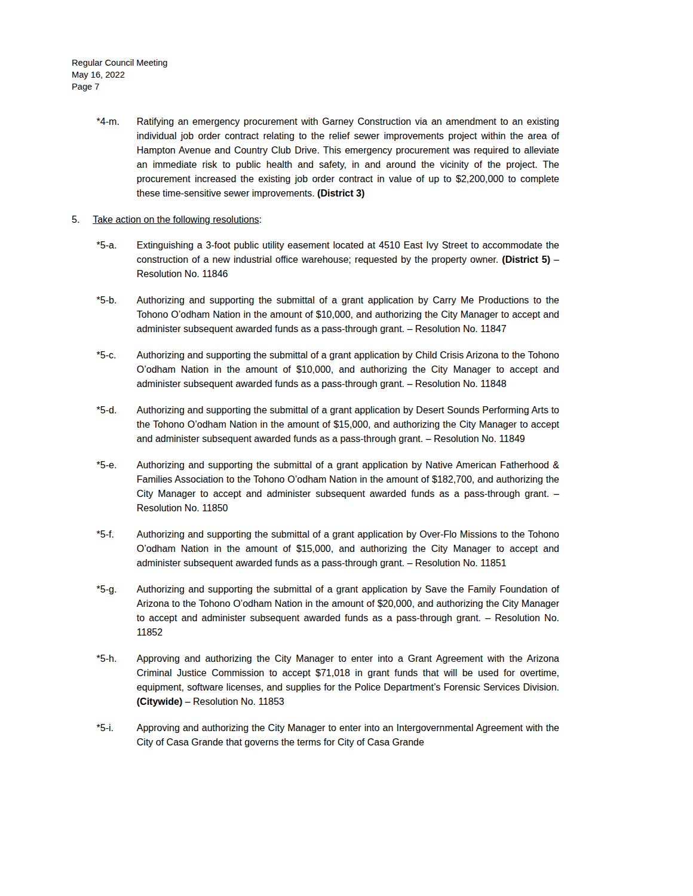Regular Council Meeting
May 16, 2022
Page 7
*4-m.
Ratifying an emergency procurement with Garney Construction via an amendment to an existing individual job order contract relating to the relief sewer improvements project within the area of Hampton Avenue and Country Club Drive. This emergency procurement was required to alleviate an immediate risk to public health and safety, in and around the vicinity of the project. The procurement increased the existing job order contract in value of up to $2,200,000 to complete these time-sensitive sewer improvements. (District 3)
5. Take action on the following resolutions:
*5-a.
Extinguishing a 3-foot public utility easement located at 4510 East Ivy Street to accommodate the construction of a new industrial office warehouse; requested by the property owner. (District 5) – Resolution No. 11846
*5-b.
Authorizing and supporting the submittal of a grant application by Carry Me Productions to the Tohono O’odham Nation in the amount of $10,000, and authorizing the City Manager to accept and administer subsequent awarded funds as a pass-through grant. – Resolution No. 11847
*5-c.
Authorizing and supporting the submittal of a grant application by Child Crisis Arizona to the Tohono O’odham Nation in the amount of $10,000, and authorizing the City Manager to accept and administer subsequent awarded funds as a pass-through grant. – Resolution No. 11848
*5-d.
Authorizing and supporting the submittal of a grant application by Desert Sounds Performing Arts to the Tohono O’odham Nation in the amount of $15,000, and authorizing the City Manager to accept and administer subsequent awarded funds as a pass-through grant. – Resolution No. 11849
*5-e.
Authorizing and supporting the submittal of a grant application by Native American Fatherhood & Families Association to the Tohono O’odham Nation in the amount of $182,700, and authorizing the City Manager to accept and administer subsequent awarded funds as a pass-through grant. – Resolution No. 11850
*5-f.
Authorizing and supporting the submittal of a grant application by Over-Flo Missions to the Tohono O’odham Nation in the amount of $15,000, and authorizing the City Manager to accept and administer subsequent awarded funds as a pass-through grant. – Resolution No. 11851
*5-g.
Authorizing and supporting the submittal of a grant application by Save the Family Foundation of Arizona to the Tohono O’odham Nation in the amount of $20,000, and authorizing the City Manager to accept and administer subsequent awarded funds as a pass-through grant. – Resolution No. 11852
*5-h.
Approving and authorizing the City Manager to enter into a Grant Agreement with the Arizona Criminal Justice Commission to accept $71,018 in grant funds that will be used for overtime, equipment, software licenses, and supplies for the Police Department’s Forensic Services Division. (Citywide) – Resolution No. 11853
*5-i.
Approving and authorizing the City Manager to enter into an Intergovernmental Agreement with the City of Casa Grande that governs the terms for City of Casa Grande